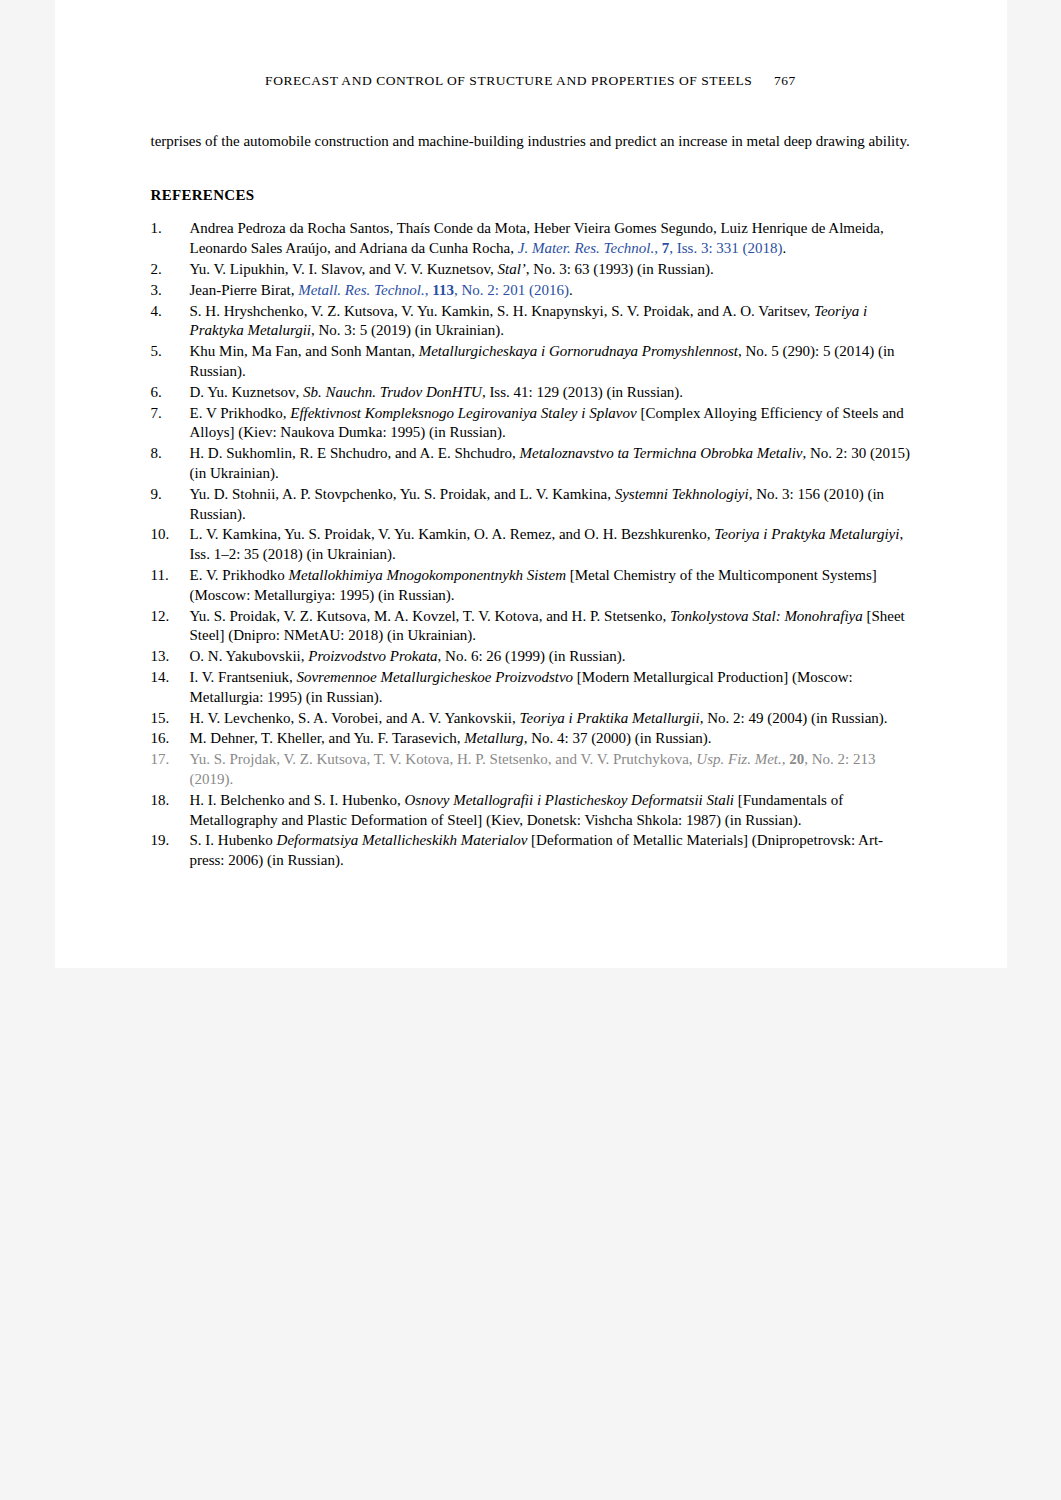FORECAST AND CONTROL OF STRUCTURE AND PROPERTIES OF STEELS767
terprises of the automobile construction and machine-building industries and predict an increase in metal deep drawing ability.
REFERENCES
1. Andrea Pedroza da Rocha Santos, Thaís Conde da Mota, Heber Vieira Gomes Segundo, Luiz Henrique de Almeida, Leonardo Sales Araújo, and Adriana da Cunha Rocha, J. Mater. Res. Technol., 7, Iss. 3: 331 (2018).
2. Yu. V. Lipukhin, V. I. Slavov, and V. V. Kuznetsov, Stal’, No. 3: 63 (1993) (in Russian).
3. Jean-Pierre Birat, Metall. Res. Technol., 113, No. 2: 201 (2016).
4. S. H. Hryshchenko, V. Z. Kutsova, V. Yu. Kamkin, S. H. Knapynskyi, S. V. Proidak, and A. O. Varitsev, Teoriya i Praktyka Metalurgii, No. 3: 5 (2019) (in Ukrainian).
5. Khu Min, Ma Fan, and Sonh Mantan, Metallurgicheskaya i Gornorudnaya Promyshlennost, No. 5 (290): 5 (2014) (in Russian).
6. D. Yu. Kuznetsov, Sb. Nauchn. Trudov DonHTU, Iss. 41: 129 (2013) (in Russian).
7. E. V Prikhodko, Effektivnost Kompleksnogo Legirovaniya Staley i Splavov [Complex Alloying Efficiency of Steels and Alloys] (Kiev: Naukova Dumka: 1995) (in Russian).
8. H. D. Sukhomlin, R. E Shchudro, and A. E. Shchudro, Metaloznavstvo ta Termichna Obrobka Metaliv, No. 2: 30 (2015) (in Ukrainian).
9. Yu. D. Stohnii, A. P. Stovpchenko, Yu. S. Proidak, and L. V. Kamkina, Systemni Tekhnologiyi, No. 3: 156 (2010) (in Russian).
10. L. V. Kamkina, Yu. S. Proidak, V. Yu. Kamkin, O. A. Remez, and O. H. Bezshkurenko, Teoriya i Praktyka Metalurgiyi, Iss. 1–2: 35 (2018) (in Ukrainian).
11. E. V. Prikhodko Metallokhimiya Mnogokomponentnykh Sistem [Metal Chemistry of the Multicomponent Systems] (Moscow: Metallurgiya: 1995) (in Russian).
12. Yu. S. Proidak, V. Z. Kutsova, M. A. Kovzel, T. V. Kotova, and H. P. Stetsenko, Tonkolystova Stal: Monohrafiya [Sheet Steel] (Dnipro: NMetAU: 2018) (in Ukrainian).
13. O. N. Yakubovskii, Proizvodstvo Prokata, No. 6: 26 (1999) (in Russian).
14. I. V. Frantseniuk, Sovremennoe Metallurgicheskoe Proizvodstvo [Modern Metallurgical Production] (Moscow: Metallurgia: 1995) (in Russian).
15. H. V. Levchenko, S. A. Vorobei, and A. V. Yankovskii, Teoriya i Praktika Metallurgii, No. 2: 49 (2004) (in Russian).
16. M. Dehner, T. Kheller, and Yu. F. Tarasevich, Metallurg, No. 4: 37 (2000) (in Russian).
17. Yu. S. Projdak, V. Z. Kutsova, T. V. Kotova, H. P. Stetsenko, and V. V. Prutchykova, Usp. Fiz. Met., 20, No. 2: 213 (2019).
18. H. I. Belchenko and S. I. Hubenko, Osnovy Metallografii i Plasticheskoy Deformatsii Stali [Fundamentals of Metallography and Plastic Deformation of Steel] (Kiev, Donetsk: Vishcha Shkola: 1987) (in Russian).
19. S. I. Hubenko Deformatsiya Metallicheskikh Materialov [Deformation of Metallic Materials] (Dnipropetrovsk: Art-press: 2006) (in Russian).